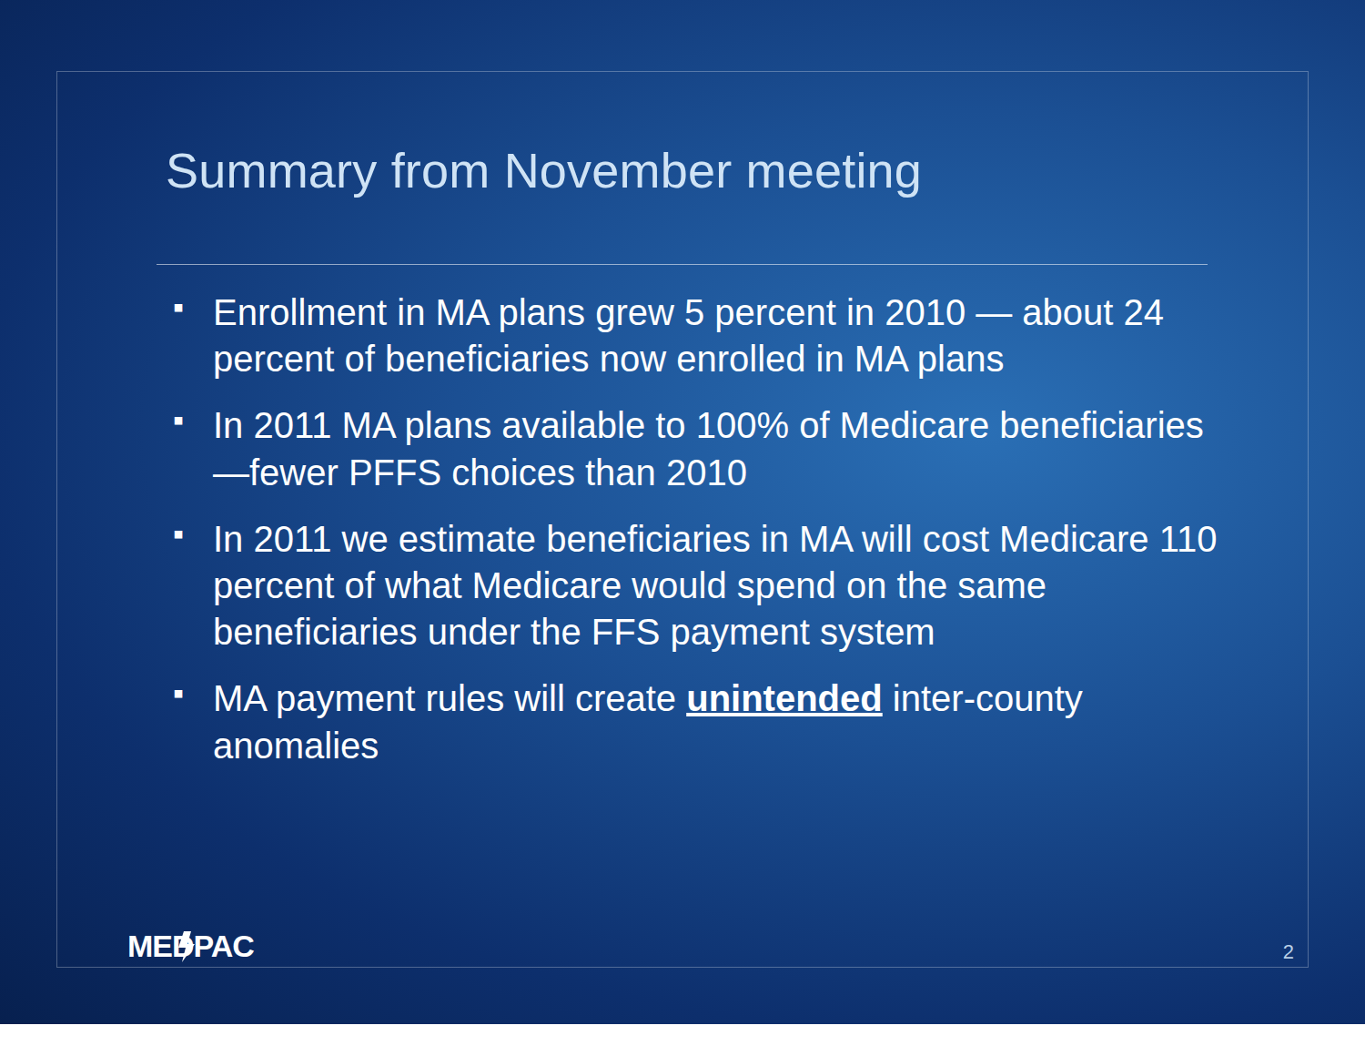Summary from November meeting
Enrollment in MA plans grew 5 percent in 2010 — about 24 percent of beneficiaries now enrolled in MA plans
In 2011 MA plans available to 100% of Medicare beneficiaries—fewer PFFS choices than 2010
In 2011 we estimate beneficiaries in MA will cost Medicare 110 percent of what Medicare would spend on the same beneficiaries under the FFS payment system
MA payment rules will create unintended inter-county anomalies
MEDPAC
2